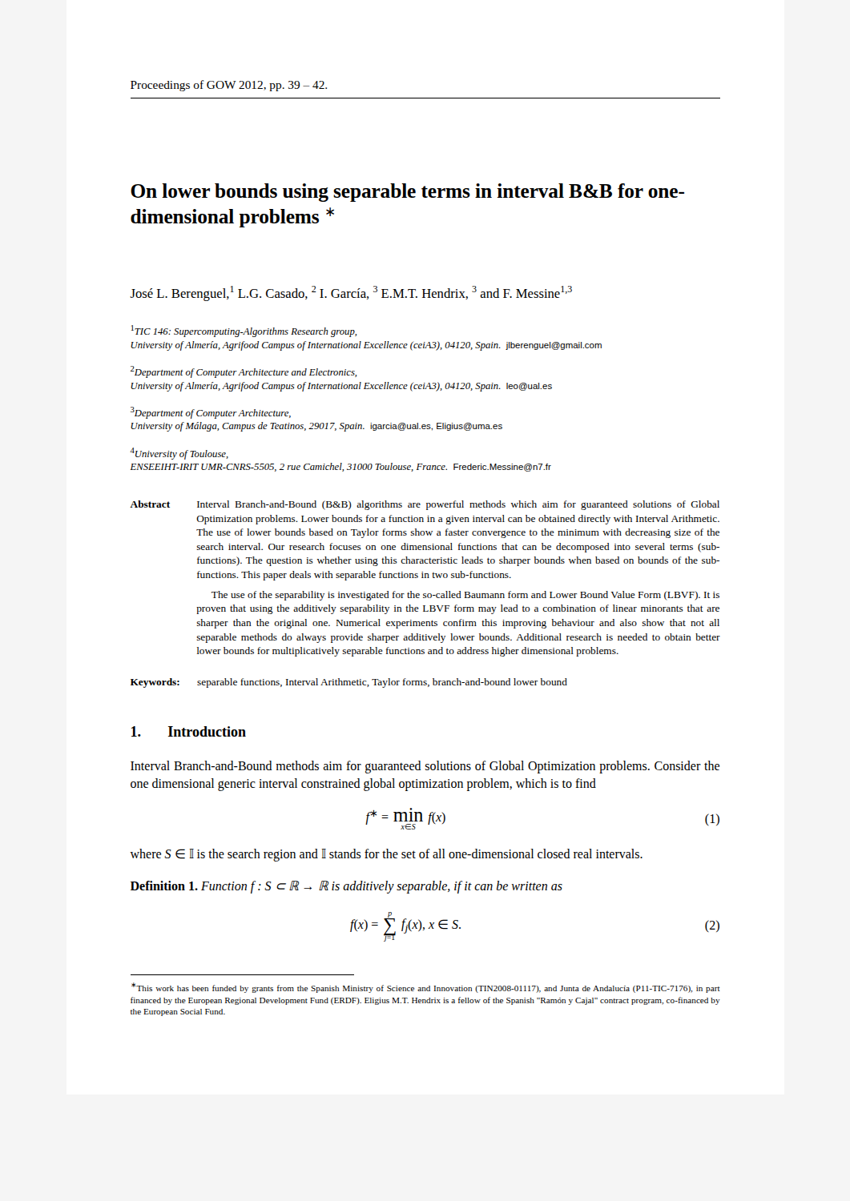Proceedings of GOW 2012, pp. 39 – 42.
On lower bounds using separable terms in interval B&B for one-dimensional problems ∗
José L. Berenguel,1 L.G. Casado, 2 I. García, 3 E.M.T. Hendrix, 3 and F. Messine1,3
1TIC 146: Supercomputing-Algorithms Research group,
University of Almería, Agrifood Campus of International Excellence (ceiA3), 04120, Spain. jlberenguel@gmail.com
2Department of Computer Architecture and Electronics,
University of Almería, Agrifood Campus of International Excellence (ceiA3), 04120, Spain. leo@ual.es
3Department of Computer Architecture,
University of Málaga, Campus de Teatinos, 29017, Spain. igarcia@ual.es, Eligius@uma.es
4University of Toulouse,
ENSEEIHT-IRIT UMR-CNRS-5505, 2 rue Camichel, 31000 Toulouse, France. Frederic.Messine@n7.fr
Abstract
Interval Branch-and-Bound (B&B) algorithms are powerful methods which aim for guaranteed solutions of Global Optimization problems. Lower bounds for a function in a given interval can be obtained directly with Interval Arithmetic. The use of lower bounds based on Taylor forms show a faster convergence to the minimum with decreasing size of the search interval. Our research focuses on one dimensional functions that can be decomposed into several terms (sub-functions). The question is whether using this characteristic leads to sharper bounds when based on bounds of the sub-functions. This paper deals with separable functions in two sub-functions.
The use of the separability is investigated for the so-called Baumann form and Lower Bound Value Form (LBVF). It is proven that using the additively separability in the LBVF form may lead to a combination of linear minorants that are sharper than the original one. Numerical experiments confirm this improving behaviour and also show that not all separable methods do always provide sharper additively lower bounds. Additional research is needed to obtain better lower bounds for multiplicatively separable functions and to address higher dimensional problems.
Keywords:
separable functions, Interval Arithmetic, Taylor forms, branch-and-bound lower bound
1. Introduction
Interval Branch-and-Bound methods aim for guaranteed solutions of Global Optimization problems. Consider the one dimensional generic interval constrained global optimization problem, which is to find
f∗ = min x∈S f(x)
(1)
where S ∈ 𝕀 is the search region and 𝕀 stands for the set of all one-dimensional closed real intervals.
Definition 1. Function f : S ⊂ ℝ → ℝ is additively separable, if it can be written as
f(x) = p∑j=1 fj(x), x ∈ S.
(2)
∗This work has been funded by grants from the Spanish Ministry of Science and Innovation (TIN2008-01117), and Junta de Andalucía (P11-TIC-7176), in part financed by the European Regional Development Fund (ERDF). Eligius M.T. Hendrix is a fellow of the Spanish "Ramón y Cajal" contract program, co-financed by the European Social Fund.